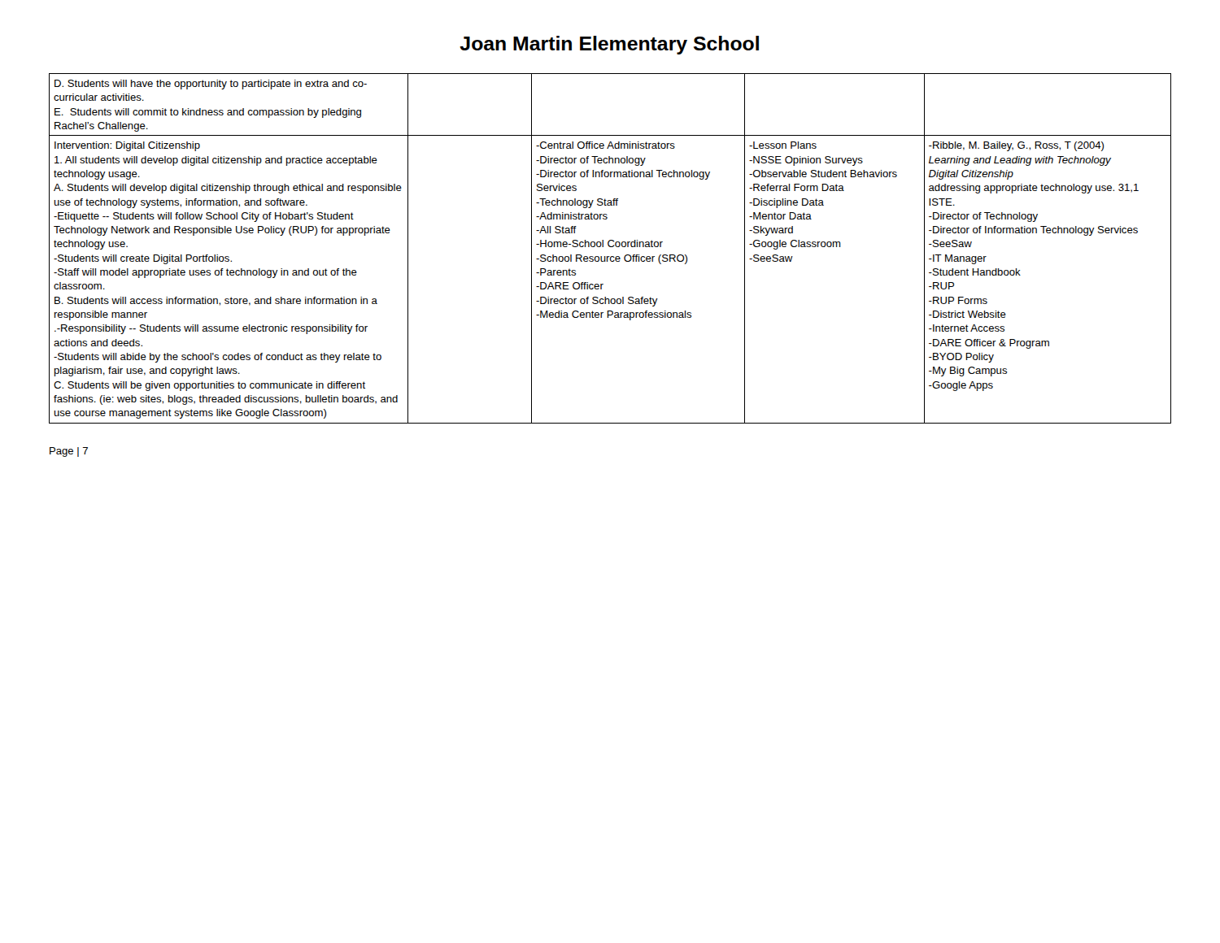Joan Martin Elementary School
| D. Students will have the opportunity to participate in extra and co-curricular activities. E. Students will commit to kindness and compassion by pledging Rachel’s Challenge. | | | | |
| Intervention: Digital Citizenship 1. All students will develop digital citizenship and practice acceptable technology usage. A. Students will develop digital citizenship through ethical and responsible use of technology systems, information, and software. -Etiquette -- Students will follow School City of Hobart's Student Technology Network and Responsible Use Policy (RUP) for appropriate technology use. -Students will create Digital Portfolios. -Staff will model appropriate uses of technology in and out of the classroom. B. Students will access information, store, and share information in a responsible manner .-Responsibility -- Students will assume electronic responsibility for actions and deeds. -Students will abide by the school's codes of conduct as they relate to plagiarism, fair use, and copyright laws. C. Students will be given opportunities to communicate in different fashions. (ie: web sites, blogs, threaded discussions, bulletin boards, and use course management systems like Google Classroom) | | -Central Office Administrators -Director of Technology -Director of Informational Technology Services -Technology Staff -Administrators -All Staff -Home-School Coordinator -School Resource Officer (SRO) -Parents -DARE Officer -Director of School Safety -Media Center Paraprofessionals | -Lesson Plans -NSSE Opinion Surveys -Observable Student Behaviors -Referral Form Data -Discipline Data -Mentor Data -Skyward -Google Classroom -SeeSaw | -Ribble, M. Bailey, G., Ross, T (2004) Learning and Leading with Technology Digital Citizenship addressing appropriate technology use. 31,1 ISTE. -Director of Technology -Director of Information Technology Services -SeeSaw -IT Manager -Student Handbook -RUP -RUP Forms -District Website -Internet Access -DARE Officer & Program -BYOD Policy -My Big Campus -Google Apps |
Page | 7